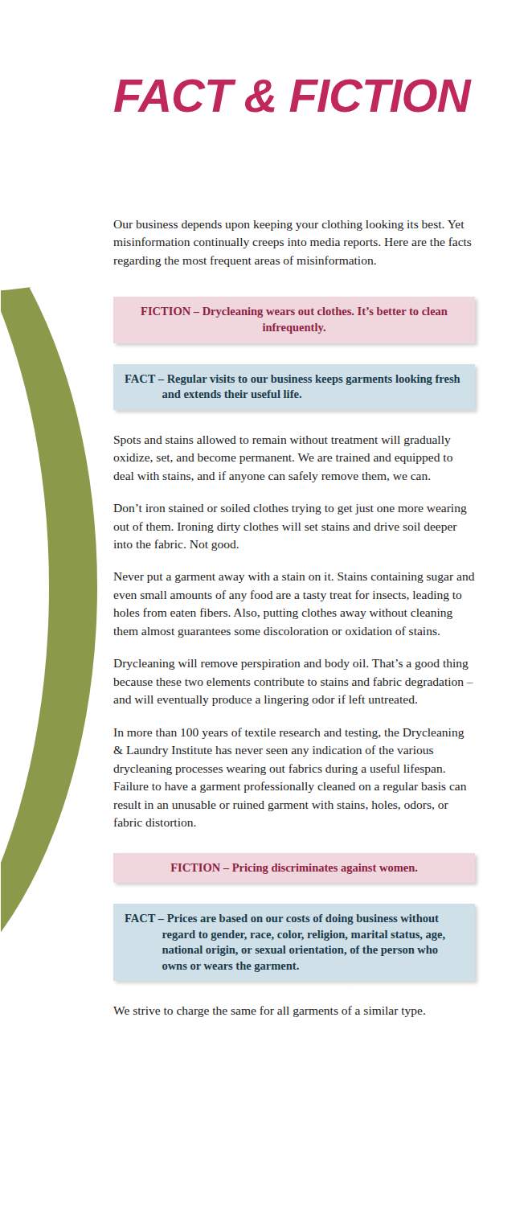Fact & Fiction
Our business depends upon keeping your clothing looking its best. Yet misinformation continually creeps into media reports. Here are the facts regarding the most frequent areas of misinformation.
FICTION – Drycleaning wears out clothes. It’s better to clean infrequently.
FACT – Regular visits to our business keeps garments looking fresh and extends their useful life.
Spots and stains allowed to remain without treatment will gradually oxidize, set, and become permanent. We are trained and equipped to deal with stains, and if anyone can safely remove them, we can.
Don’t iron stained or soiled clothes trying to get just one more wearing out of them. Ironing dirty clothes will set stains and drive soil deeper into the fabric. Not good.
Never put a garment away with a stain on it. Stains containing sugar and even small amounts of any food are a tasty treat for insects, leading to holes from eaten fibers. Also, putting clothes away without cleaning them almost guarantees some discoloration or oxidation of stains.
Drycleaning will remove perspiration and body oil. That’s a good thing because these two elements contribute to stains and fabric degradation – and will eventually produce a lingering odor if left untreated.
In more than 100 years of textile research and testing, the Drycleaning & Laundry Institute has never seen any indication of the various drycleaning processes wearing out fabrics during a useful lifespan. Failure to have a garment professionally cleaned on a regular basis can result in an unusable or ruined garment with stains, holes, odors, or fabric distortion.
FICTION – Pricing discriminates against women.
FACT – Prices are based on our costs of doing business without regard to gender, race, color, religion, marital status, age, national origin, or sexual orientation, of the person who owns or wears the garment.
We strive to charge the same for all garments of a similar type.